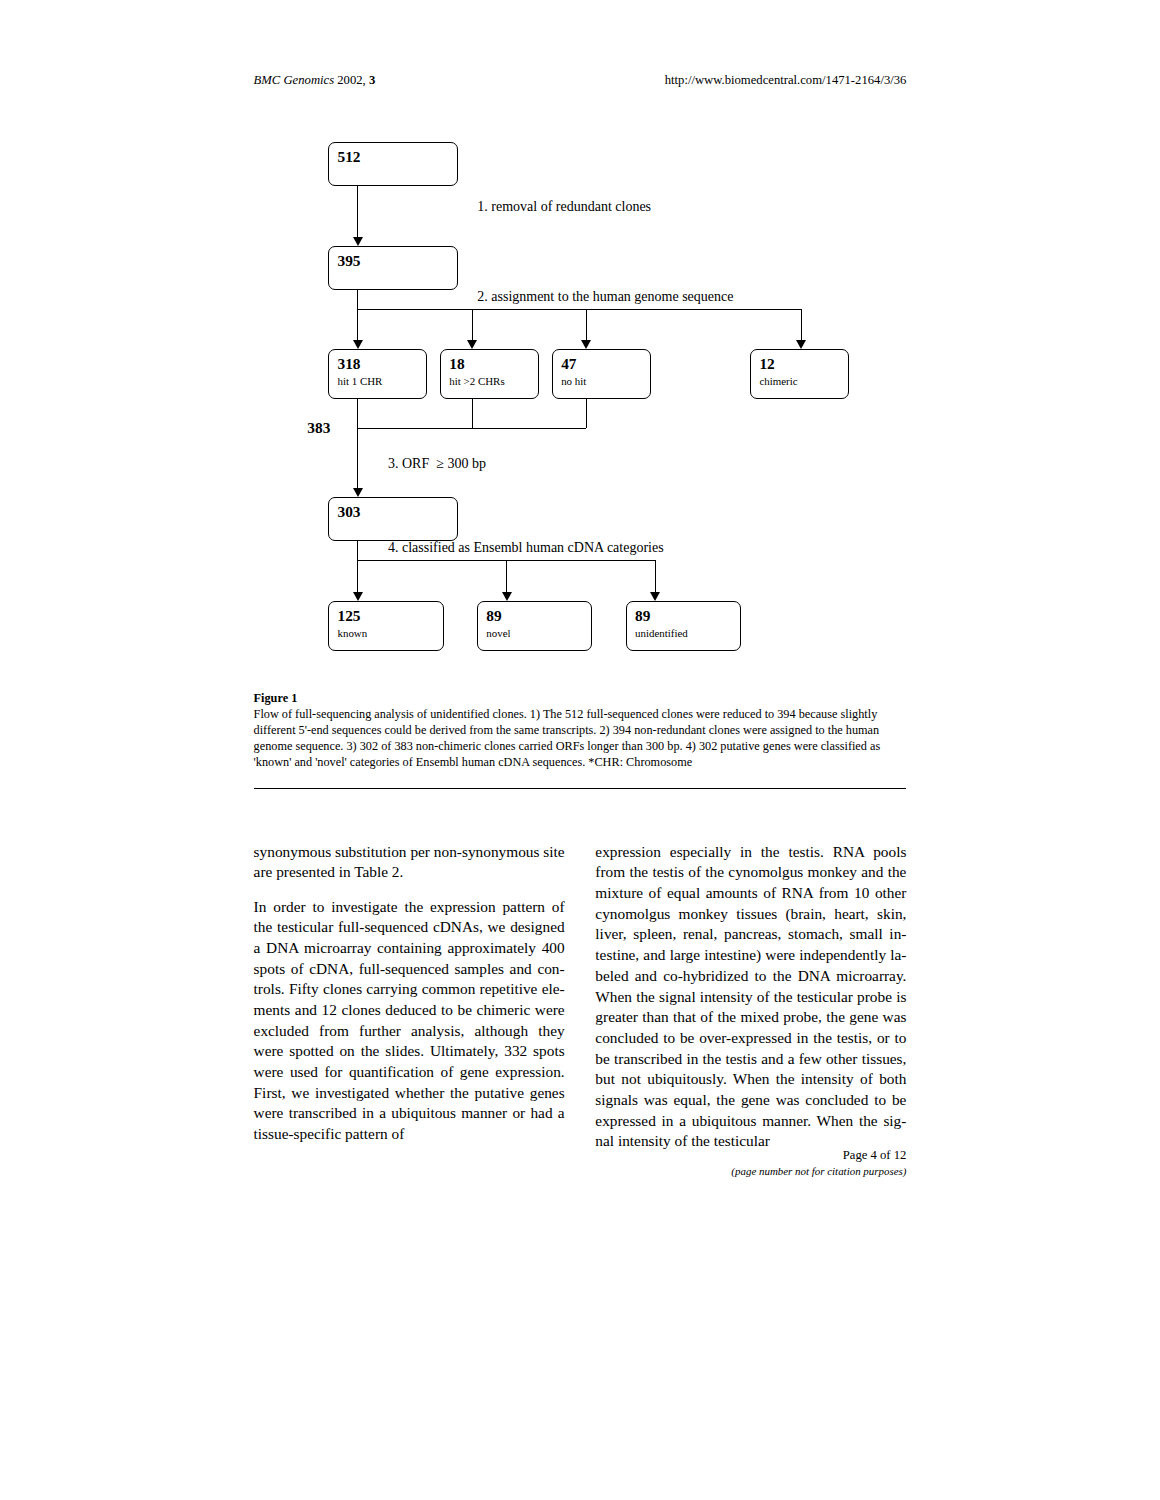BMC Genomics 2002, 3
http://www.biomedcentral.com/1471-2164/3/36
512
1. removal of redundant clones
395
2. assignment to the human genome sequence
318
hit 1 CHR
18
hit >2 CHRs
47
no hit
12
chimeric
383
3. ORF ≥ 300 bp
303
4. classified as Ensembl human cDNA categories
125
known
89
novel
89
unidentified
Figure 1
Flow of full-sequencing analysis of unidentified clones. 1) The 512 full-sequenced clones were reduced to 394 because slightly different 5'-end sequences could be derived from the same transcripts. 2) 394 non-redundant clones were assigned to the human genome sequence. 3) 302 of 383 non-chimeric clones carried ORFs longer than 300 bp. 4) 302 putative genes were classified as 'known' and 'novel' categories of Ensembl human cDNA sequences. *CHR: Chromosome
synonymous substitution per non-synonymous site are presented in Table 2.
In order to investigate the expression pattern of the testicular full-sequenced cDNAs, we designed a DNA microarray containing approximately 400 spots of cDNA, full-sequenced samples and controls. Fifty clones carrying common repetitive elements and 12 clones deduced to be chimeric were excluded from further analysis, although they were spotted on the slides. Ultimately, 332 spots were used for quantification of gene expression. First, we investigated whether the putative genes were transcribed in a ubiquitous manner or had a tissue-specific pattern of
expression especially in the testis. RNA pools from the testis of the cynomolgus monkey and the mixture of equal amounts of RNA from 10 other cynomolgus monkey tissues (brain, heart, skin, liver, spleen, renal, pancreas, stomach, small intestine, and large intestine) were independently labeled and co-hybridized to the DNA microarray. When the signal intensity of the testicular probe is greater than that of the mixed probe, the gene was concluded to be over-expressed in the testis, or to be transcribed in the testis and a few other tissues, but not ubiquitously. When the intensity of both signals was equal, the gene was concluded to be expressed in a ubiquitous manner. When the signal intensity of the testicular
Page 4 of 12
(page number not for citation purposes)